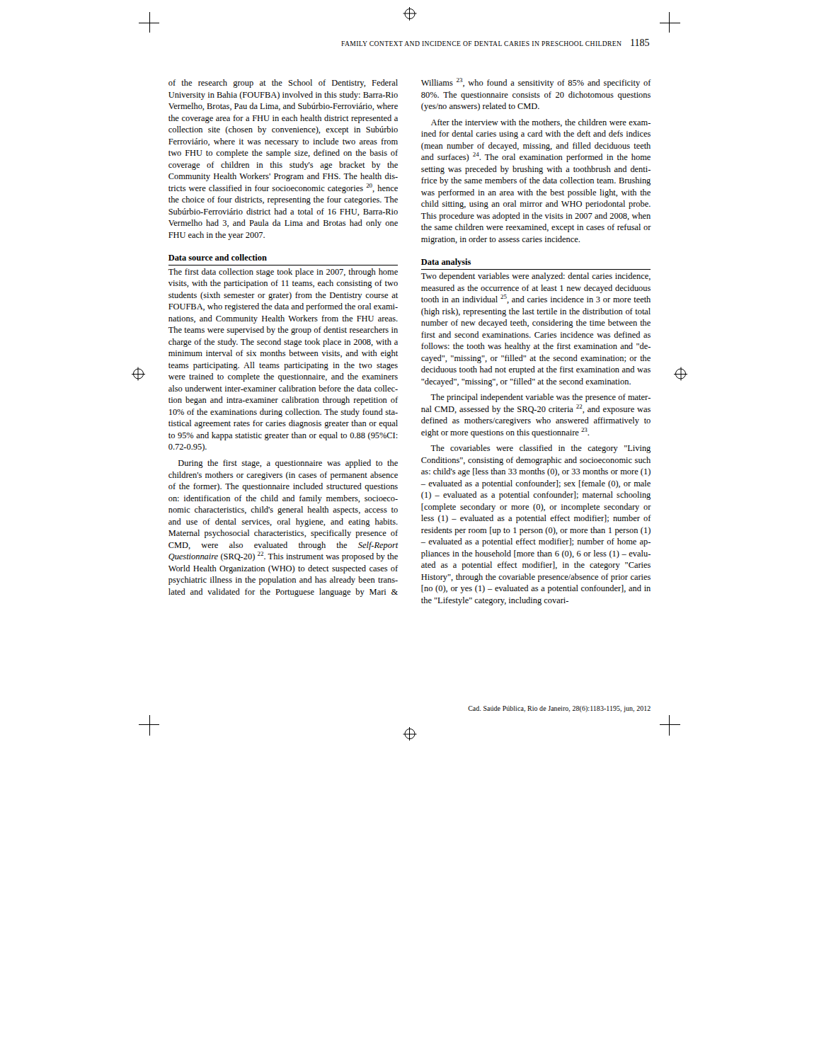Family context and incidence of dental caries in preschool children 1185
of the research group at the School of Dentistry, Federal University in Bahia (FOUFBA) involved in this study: Barra-Rio Vermelho, Brotas, Pau da Lima, and Subúrbio-Ferroviário, where the coverage area for a FHU in each health district represented a collection site (chosen by convenience), except in Subúrbio Ferroviário, where it was necessary to include two areas from two FHU to complete the sample size, defined on the basis of coverage of children in this study's age bracket by the Community Health Workers' Program and FHS. The health districts were classified in four socioeconomic categories 20, hence the choice of four districts, representing the four categories. The Subúrbio-Ferroviário district had a total of 16 FHU, Barra-Rio Vermelho had 3, and Paula da Lima and Brotas had only one FHU each in the year 2007.
Data source and collection
The first data collection stage took place in 2007, through home visits, with the participation of 11 teams, each consisting of two students (sixth semester or grater) from the Dentistry course at FOUFBA, who registered the data and performed the oral examinations, and Community Health Workers from the FHU areas. The teams were supervised by the group of dentist researchers in charge of the study. The second stage took place in 2008, with a minimum interval of six months between visits, and with eight teams participating. All teams participating in the two stages were trained to complete the questionnaire, and the examiners also underwent inter-examiner calibration before the data collection began and intra-examiner calibration through repetition of 10% of the examinations during collection. The study found statistical agreement rates for caries diagnosis greater than or equal to 95% and kappa statistic greater than or equal to 0.88 (95%CI: 0.72-0.95).
During the first stage, a questionnaire was applied to the children's mothers or caregivers (in cases of permanent absence of the former). The questionnaire included structured questions on: identification of the child and family members, socioeconomic characteristics, child's general health aspects, access to and use of dental services, oral hygiene, and eating habits. Maternal psychosocial characteristics, specifically presence of CMD, were also evaluated through the Self-Report Questionnaire (SRQ-20) 22. This instrument was proposed by the World Health Organization (WHO) to detect suspected cases of psychiatric illness in the population and has already been translated and validated for the Portuguese language by Mari & Williams 23, who found a sensitivity of 85% and specificity of 80%. The questionnaire consists of 20 dichotomous questions (yes/no answers) related to CMD.
After the interview with the mothers, the children were examined for dental caries using a card with the deft and defs indices (mean number of decayed, missing, and filled deciduous teeth and surfaces) 24. The oral examination performed in the home setting was preceded by brushing with a toothbrush and dentifrice by the same members of the data collection team. Brushing was performed in an area with the best possible light, with the child sitting, using an oral mirror and WHO periodontal probe. This procedure was adopted in the visits in 2007 and 2008, when the same children were reexamined, except in cases of refusal or migration, in order to assess caries incidence.
Data analysis
Two dependent variables were analyzed: dental caries incidence, measured as the occurrence of at least 1 new decayed deciduous tooth in an individual 25, and caries incidence in 3 or more teeth (high risk), representing the last tertile in the distribution of total number of new decayed teeth, considering the time between the first and second examinations. Caries incidence was defined as follows: the tooth was healthy at the first examination and "decayed", "missing", or "filled" at the second examination; or the deciduous tooth had not erupted at the first examination and was "decayed", "missing", or "filled" at the second examination.
The principal independent variable was the presence of maternal CMD, assessed by the SRQ-20 criteria 22, and exposure was defined as mothers/caregivers who answered affirmatively to eight or more questions on this questionnaire 23.
The covariables were classified in the category "Living Conditions", consisting of demographic and socioeconomic such as: child's age [less than 33 months (0), or 33 months or more (1) – evaluated as a potential confounder]; sex [female (0), or male (1) – evaluated as a potential confounder]; maternal schooling [complete secondary or more (0), or incomplete secondary or less (1) – evaluated as a potential effect modifier]; number of residents per room [up to 1 person (0), or more than 1 person (1) – evaluated as a potential effect modifier]; number of home appliances in the household [more than 6 (0), 6 or less (1) – evaluated as a potential effect modifier], in the category "Caries History", through the covariable presence/absence of prior caries [no (0), or yes (1) – evaluated as a potential confounder], and in the "Lifestyle" category, including covari-
Cad. Saúde Pública, Rio de Janeiro, 28(6):1183-1195, jun, 2012